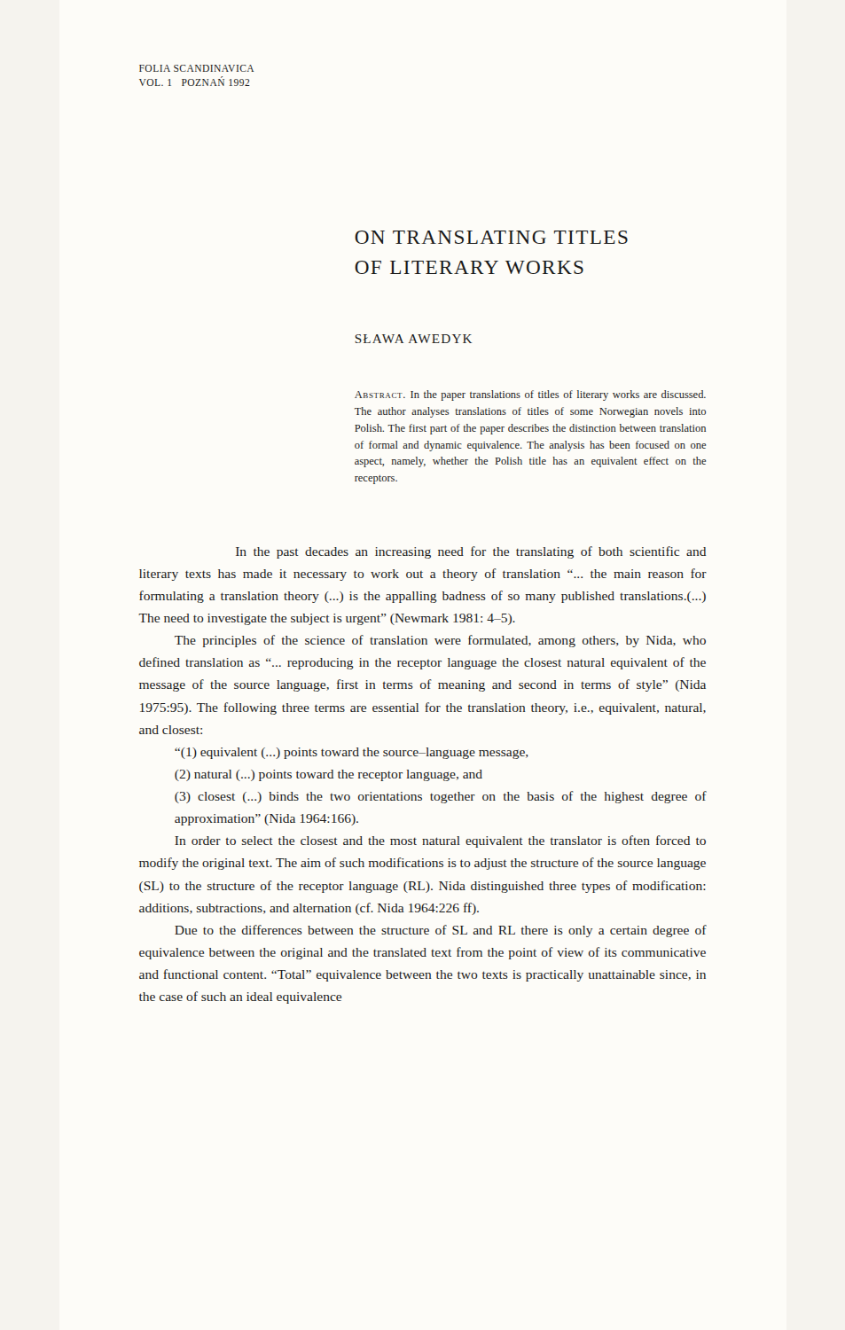Folia Scandinavica
Vol. 1 Poznań 1992
On Translating Titles
of Literary Works
Sława Awedyk
Abstract. In the paper translations of titles of literary works are discussed. The author analyses translations of titles of some Norwegian novels into Polish. The first part of the paper describes the distinction between translation of formal and dynamic equivalence. The analysis has been focused on one aspect, namely, whether the Polish title has an equivalent effect on the receptors.
In the past decades an increasing need for the translating of both scientific and literary texts has made it necessary to work out a theory of translation “... the main reason for formulating a translation theory (...) is the appalling badness of so many published translations.(...) The need to investigate the subject is urgent” (Newmark 1981: 4–5).
The principles of the science of translation were formulated, among others, by Nida, who defined translation as “... reproducing in the receptor language the closest natural equivalent of the message of the source language, first in terms of meaning and second in terms of style” (Nida 1975:95). The following three terms are essential for the translation theory, i.e., equivalent, natural, and closest:
“(1) equivalent (...) points toward the source–language message,
(2) natural (...) points toward the receptor language, and
(3) closest (...) binds the two orientations together on the basis of the highest degree of approximation” (Nida 1964:166).
In order to select the closest and the most natural equivalent the translator is often forced to modify the original text. The aim of such modifications is to adjust the structure of the source language (SL) to the structure of the receptor language (RL). Nida distinguished three types of modification: additions, subtractions, and alternation (cf. Nida 1964:226 ff).
Due to the differences between the structure of SL and RL there is only a certain degree of equivalence between the original and the translated text from the point of view of its communicative and functional content. “Total” equivalence between the two texts is practically unattainable since, in the case of such an ideal equivalence